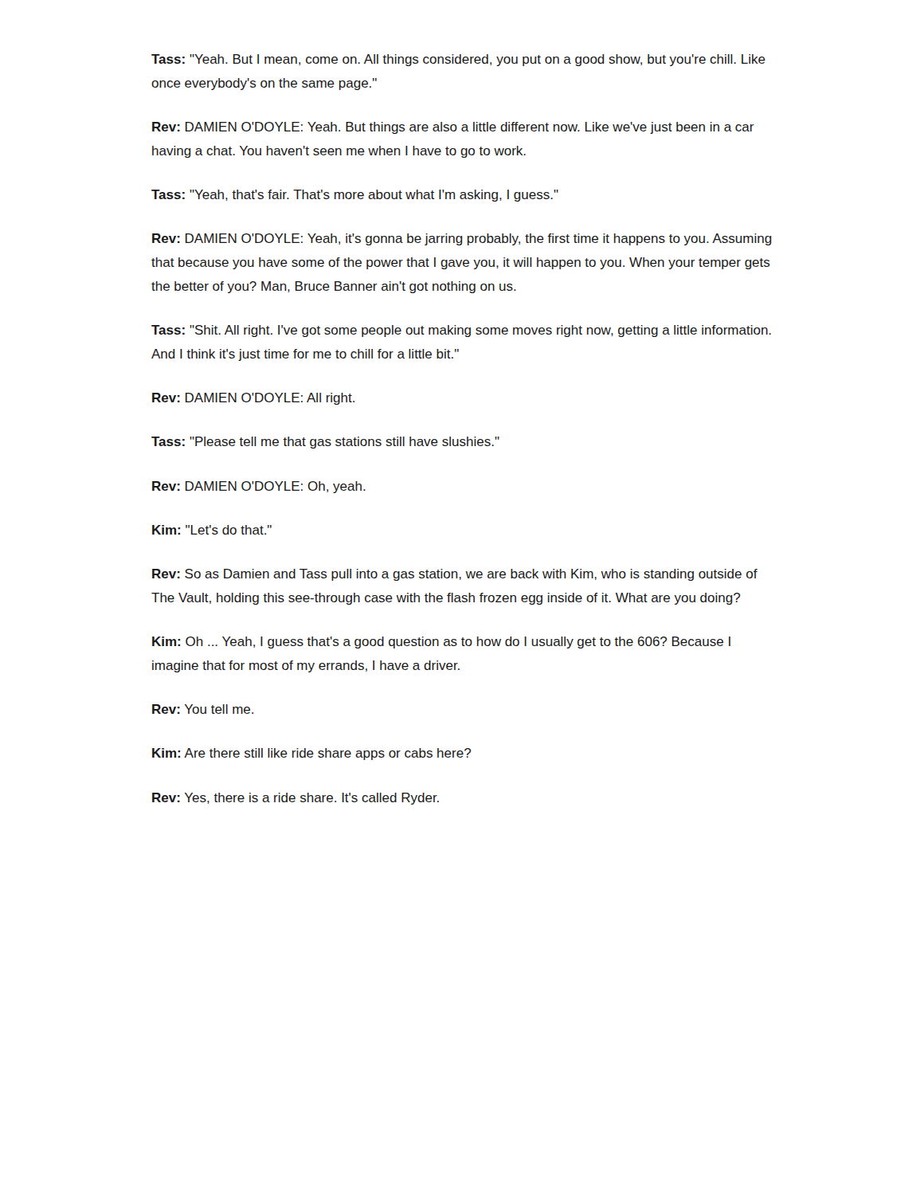Tass: "Yeah. But I mean, come on. All things considered, you put on a good show, but you're chill. Like once everybody's on the same page."
Rev: DAMIEN O'DOYLE: Yeah. But things are also a little different now. Like we've just been in a car having a chat. You haven't seen me when I have to go to work.
Tass: "Yeah, that's fair. That's more about what I'm asking, I guess."
Rev: DAMIEN O'DOYLE: Yeah, it's gonna be jarring probably, the first time it happens to you. Assuming that because you have some of the power that I gave you, it will happen to you. When your temper gets the better of you? Man, Bruce Banner ain't got nothing on us.
Tass: "Shit. All right. I've got some people out making some moves right now, getting a little information. And I think it's just time for me to chill for a little bit."
Rev: DAMIEN O'DOYLE: All right.
Tass: "Please tell me that gas stations still have slushies."
Rev: DAMIEN O'DOYLE: Oh, yeah.
Kim: "Let's do that."
Rev: So as Damien and Tass pull into a gas station, we are back with Kim, who is standing outside of The Vault, holding this see-through case with the flash frozen egg inside of it. What are you doing?
Kim: Oh ... Yeah, I guess that's a good question as to how do I usually get to the 606? Because I imagine that for most of my errands, I have a driver.
Rev: You tell me.
Kim: Are there still like ride share apps or cabs here?
Rev: Yes, there is a ride share. It's called Ryder.